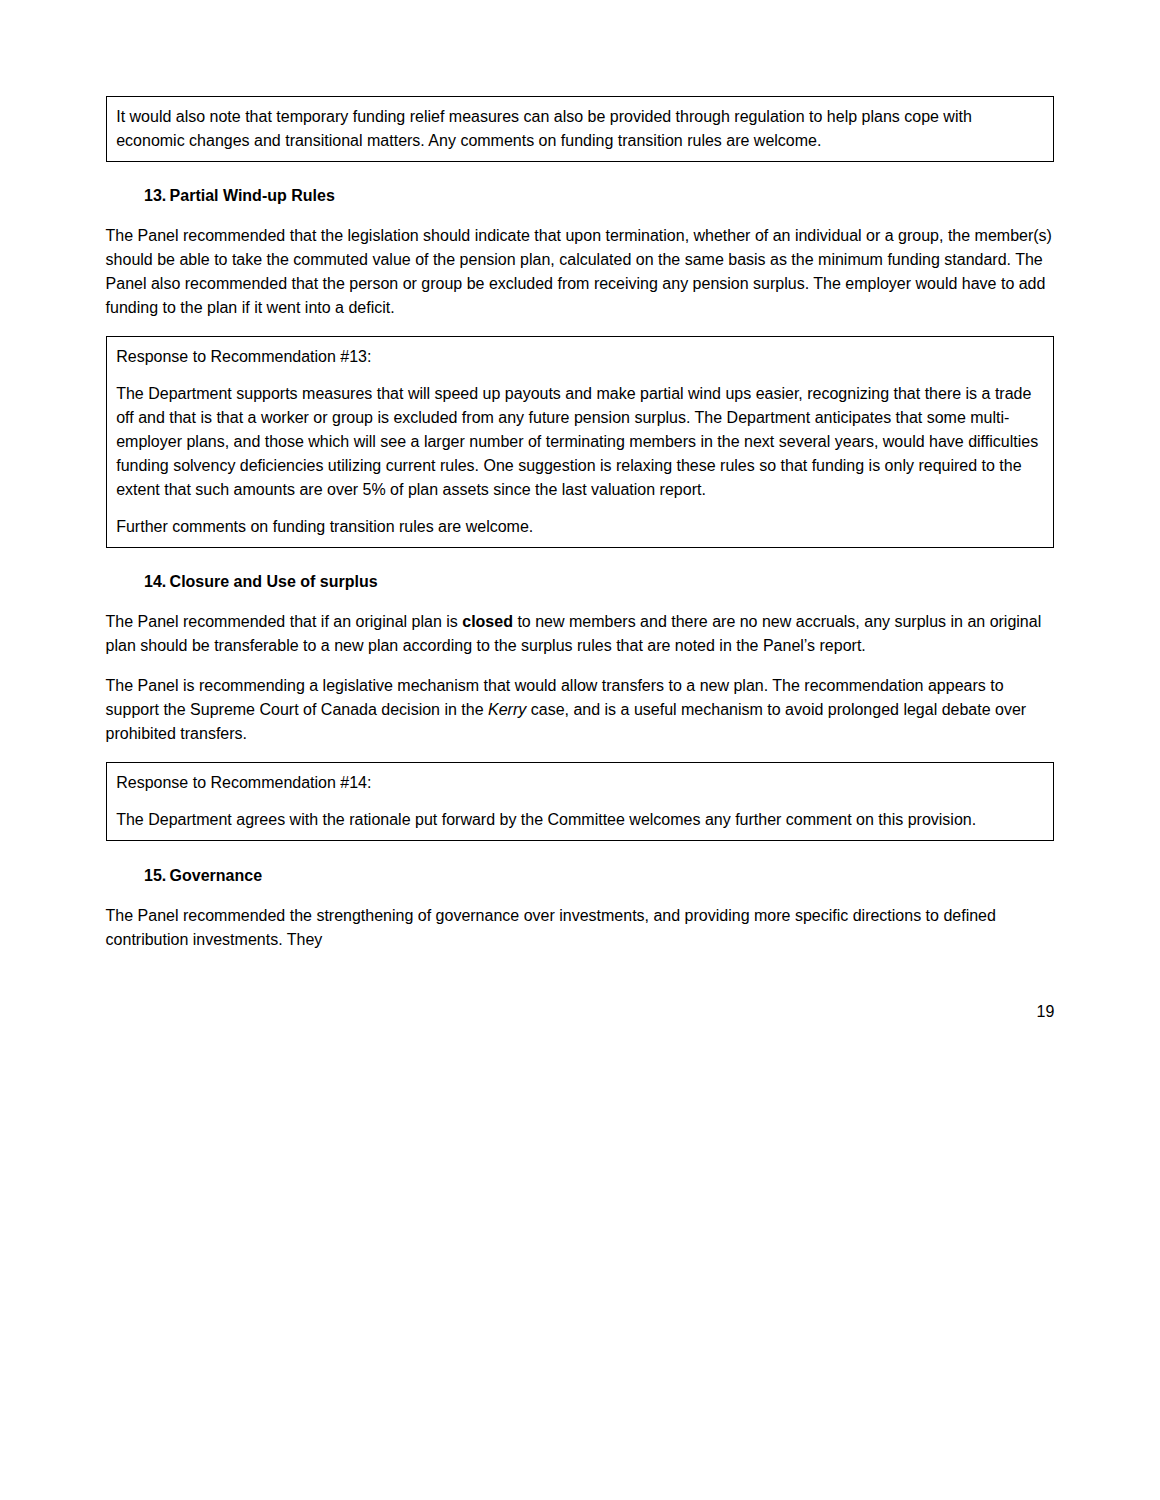It would also note that temporary funding relief measures can also be provided through regulation to help plans cope with economic changes and transitional matters. Any comments on funding transition rules are welcome.
13. Partial Wind-up Rules
The Panel recommended that the legislation should indicate that upon termination, whether of an individual or a group, the member(s) should be able to take the commuted value of the pension plan, calculated on the same basis as the minimum funding standard. The Panel also recommended that the person or group be excluded from receiving any pension surplus. The employer would have to add funding to the plan if it went into a deficit.
Response to Recommendation #13:
The Department supports measures that will speed up payouts and make partial wind ups easier, recognizing that there is a trade off and that is that a worker or group is excluded from any future pension surplus. The Department anticipates that some multi-employer plans, and those which will see a larger number of terminating members in the next several years, would have difficulties funding solvency deficiencies utilizing current rules. One suggestion is relaxing these rules so that funding is only required to the extent that such amounts are over 5% of plan assets since the last valuation report.
Further comments on funding transition rules are welcome.
14. Closure and Use of surplus
The Panel recommended that if an original plan is closed to new members and there are no new accruals, any surplus in an original plan should be transferable to a new plan according to the surplus rules that are noted in the Panel’s report.
The Panel is recommending a legislative mechanism that would allow transfers to a new plan. The recommendation appears to support the Supreme Court of Canada decision in the Kerry case, and is a useful mechanism to avoid prolonged legal debate over prohibited transfers.
Response to Recommendation #14:
The Department agrees with the rationale put forward by the Committee welcomes any further comment on this provision.
15. Governance
The Panel recommended the strengthening of governance over investments, and providing more specific directions to defined contribution investments. They
19